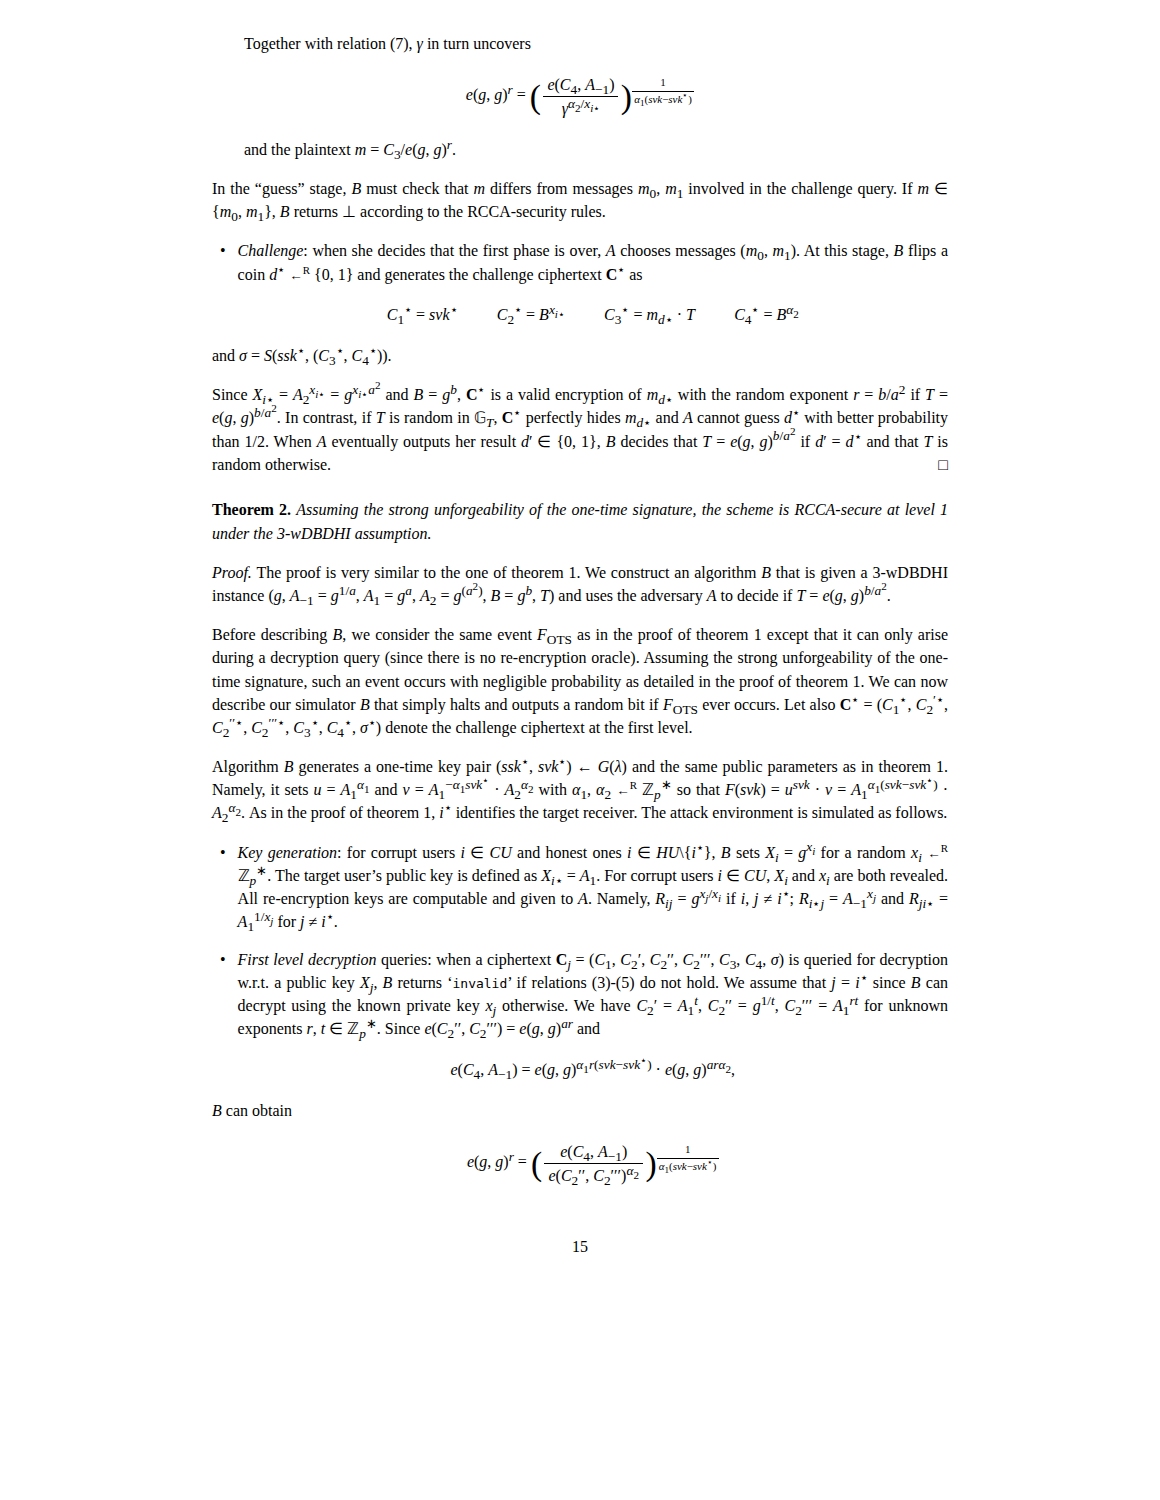Together with relation (7), γ in turn uncovers
e(g, g)r = (e(C4, A−1) γα2/xi⋆) 1 α1(svk−svk⋆)
and the plaintext m = C3/e(g, g)r.
In the “guess” stage, B must check that m differs from messages m0, m1 involved in the challenge query. If m ∈ {m0, m1}, B returns ⊥ according to the RCCA-security rules.
Challenge: when she decides that the first phase is over, A chooses messages (m0, m1). At this stage, B flips a coin d⋆ ←R {0, 1} and generates the challenge ciphertext C⋆ as
C1⋆ = svk⋆ C2⋆ = Bxi⋆ C3⋆ = md⋆ · T C4⋆ = Bα2
and σ = S(ssk⋆, (C3⋆, C4⋆)).
Since Xi⋆ = A2xi⋆ = gxi⋆a2 and B = gb, C⋆ is a valid encryption of md⋆ with the random exponent r = b/a2 if T = e(g, g)b/a2. In contrast, if T is random in 𝔾T, C⋆ perfectly hides md⋆ and A cannot guess d⋆ with better probability than 1/2. When A eventually outputs her result d′ ∈ {0, 1}, B decides that T = e(g, g)b/a2 if d′ = d⋆ and that T is random otherwise. □
Theorem 2. Assuming the strong unforgeability of the one-time signature, the scheme is RCCA-secure at level 1 under the 3-wDBDHI assumption.
Proof. The proof is very similar to the one of theorem 1. We construct an algorithm B that is given a 3-wDBDHI instance (g, A−1 = g1/a, A1 = ga, A2 = g(a2), B = gb, T) and uses the adversary A to decide if T = e(g, g)b/a2.
Before describing B, we consider the same event FOTS as in the proof of theorem 1 except that it can only arise during a decryption query (since there is no re-encryption oracle). Assuming the strong unforgeability of the one-time signature, such an event occurs with negligible probability as detailed in the proof of theorem 1. We can now describe our simulator B that simply halts and outputs a random bit if FOTS ever occurs. Let also C⋆ = (C1⋆, C2′⋆, C2′′⋆, C2′′′⋆, C3⋆, C4⋆, σ⋆) denote the challenge ciphertext at the first level.
Algorithm B generates a one-time key pair (ssk⋆, svk⋆) ← G(λ) and the same public parameters as in theorem 1. Namely, it sets u = A1α1 and v = A1−α1svk⋆ · A2α2 with α1, α2 ←R ℤp∗ so that F(svk) = usvk · v = A1α1(svk−svk⋆) · A2α2. As in the proof of theorem 1, i⋆ identifies the target receiver. The attack environment is simulated as follows.
Key generation: for corrupt users i ∈ CU and honest ones i ∈ HU\{i⋆}, B sets Xi = gxi for a random xi ←R ℤp∗. The target user’s public key is defined as Xi⋆ = A1. For corrupt users i ∈ CU, Xi and xi are both revealed. All re-encryption keys are computable and given to A. Namely, Rij = gxj/xi if i, j ≠ i⋆; Ri⋆j = A−1xj and Rji⋆ = A11/xj for j ≠ i⋆.
First level decryption queries: when a ciphertext Cj = (C1, C2′, C2′′, C2′′′, C3, C4, σ) is queried for decryption w.r.t. a public key Xj, B returns ‘invalid’ if relations (3)-(5) do not hold. We assume that j = i⋆ since B can decrypt using the known private key xj otherwise. We have C2′ = A1t, C2′′ = g1/t, C2′′′ = A1rt for unknown exponents r, t ∈ ℤp∗. Since e(C2′′, C2′′′) = e(g, g)ar and
e(C4, A−1) = e(g, g)α1r(svk−svk⋆) · e(g, g)arα2,
B can obtain
e(g, g)r = (e(C4, A−1) e(C2′′, C2′′′)α2) 1 α1(svk−svk⋆)
15